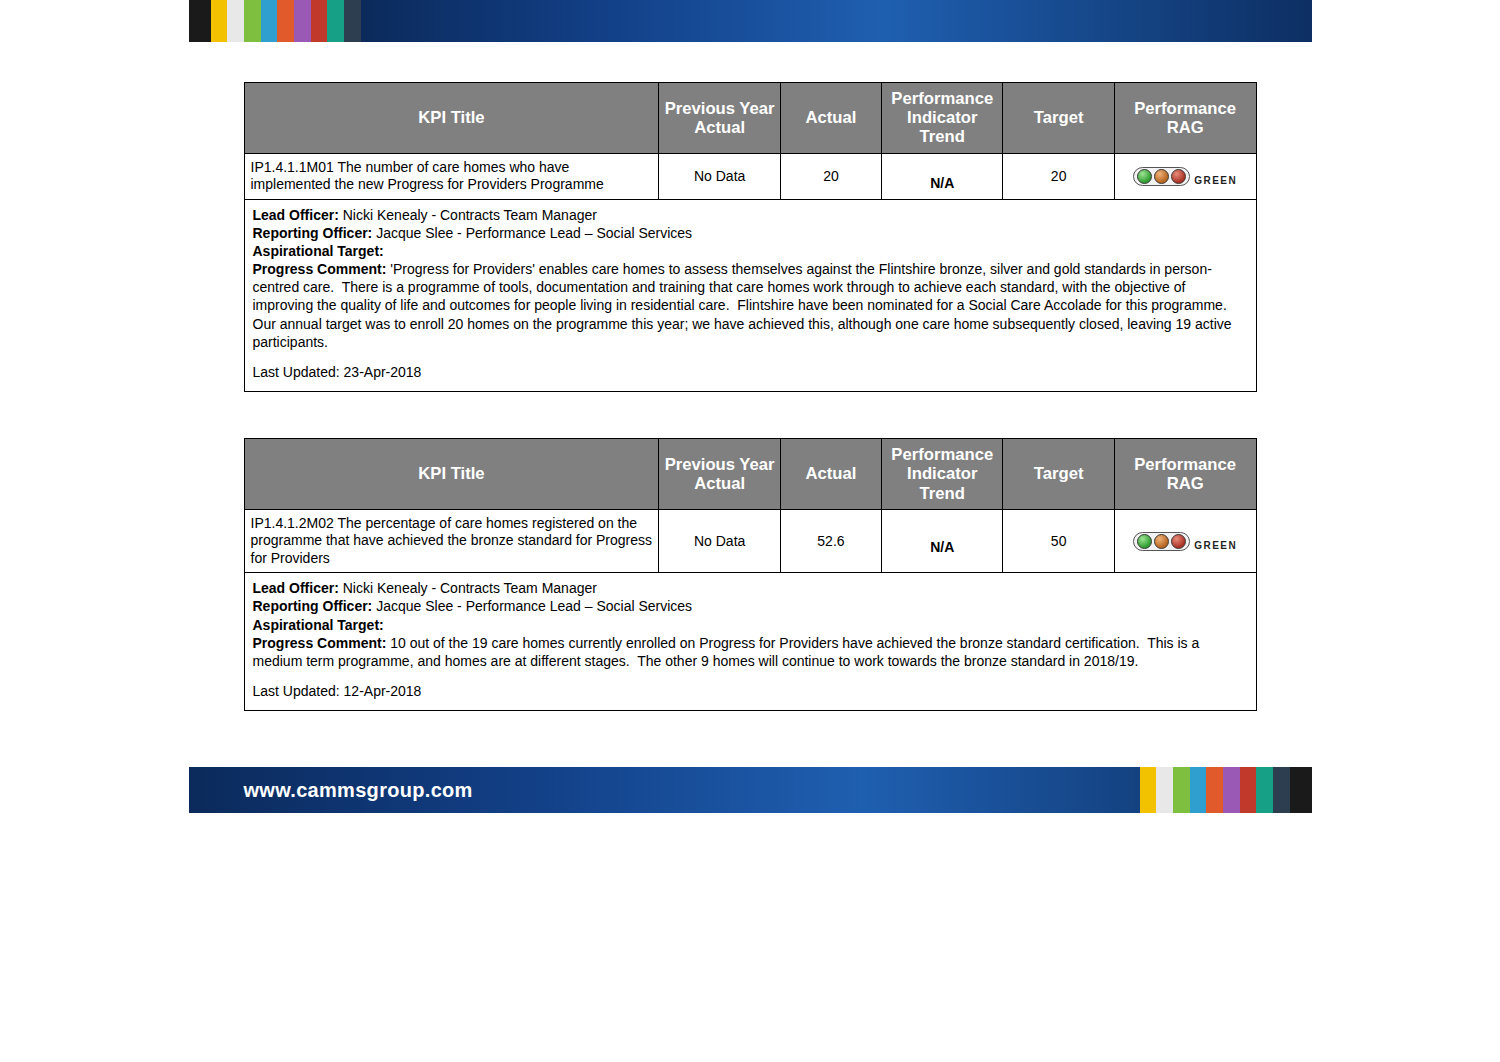| KPI Title | Previous Year Actual | Actual | Performance Indicator Trend | Target | Performance RAG |
| --- | --- | --- | --- | --- | --- |
| IP1.4.1.1M01 The number of care homes who have implemented the new Progress for Providers Programme | No Data | 20 | N/A | 20 | GREEN |
| Lead Officer: Nicki Kenealy - Contracts Team Manager Reporting Officer: Jacque Slee - Performance Lead – Social Services Aspirational Target: Progress Comment: 'Progress for Providers' enables care homes to assess themselves against the Flintshire bronze, silver and gold standards in person-centred care. There is a programme of tools, documentation and training that care homes work through to achieve each standard, with the objective of improving the quality of life and outcomes for people living in residential care. Flintshire have been nominated for a Social Care Accolade for this programme. Our annual target was to enroll 20 homes on the programme this year; we have achieved this, although one care home subsequently closed, leaving 19 active participants. Last Updated: 23-Apr-2018 |
| KPI Title | Previous Year Actual | Actual | Performance Indicator Trend | Target | Performance RAG |
| --- | --- | --- | --- | --- | --- |
| IP1.4.1.2M02 The percentage of care homes registered on the programme that have achieved the bronze standard for Progress for Providers | No Data | 52.6 | N/A | 50 | GREEN |
| Lead Officer: Nicki Kenealy - Contracts Team Manager Reporting Officer: Jacque Slee - Performance Lead – Social Services Aspirational Target: Progress Comment: 10 out of the 19 care homes currently enrolled on Progress for Providers have achieved the bronze standard certification. This is a medium term programme, and homes are at different stages. The other 9 homes will continue to work towards the bronze standard in 2018/19. Last Updated: 12-Apr-2018 |
www.cammsgroup.com